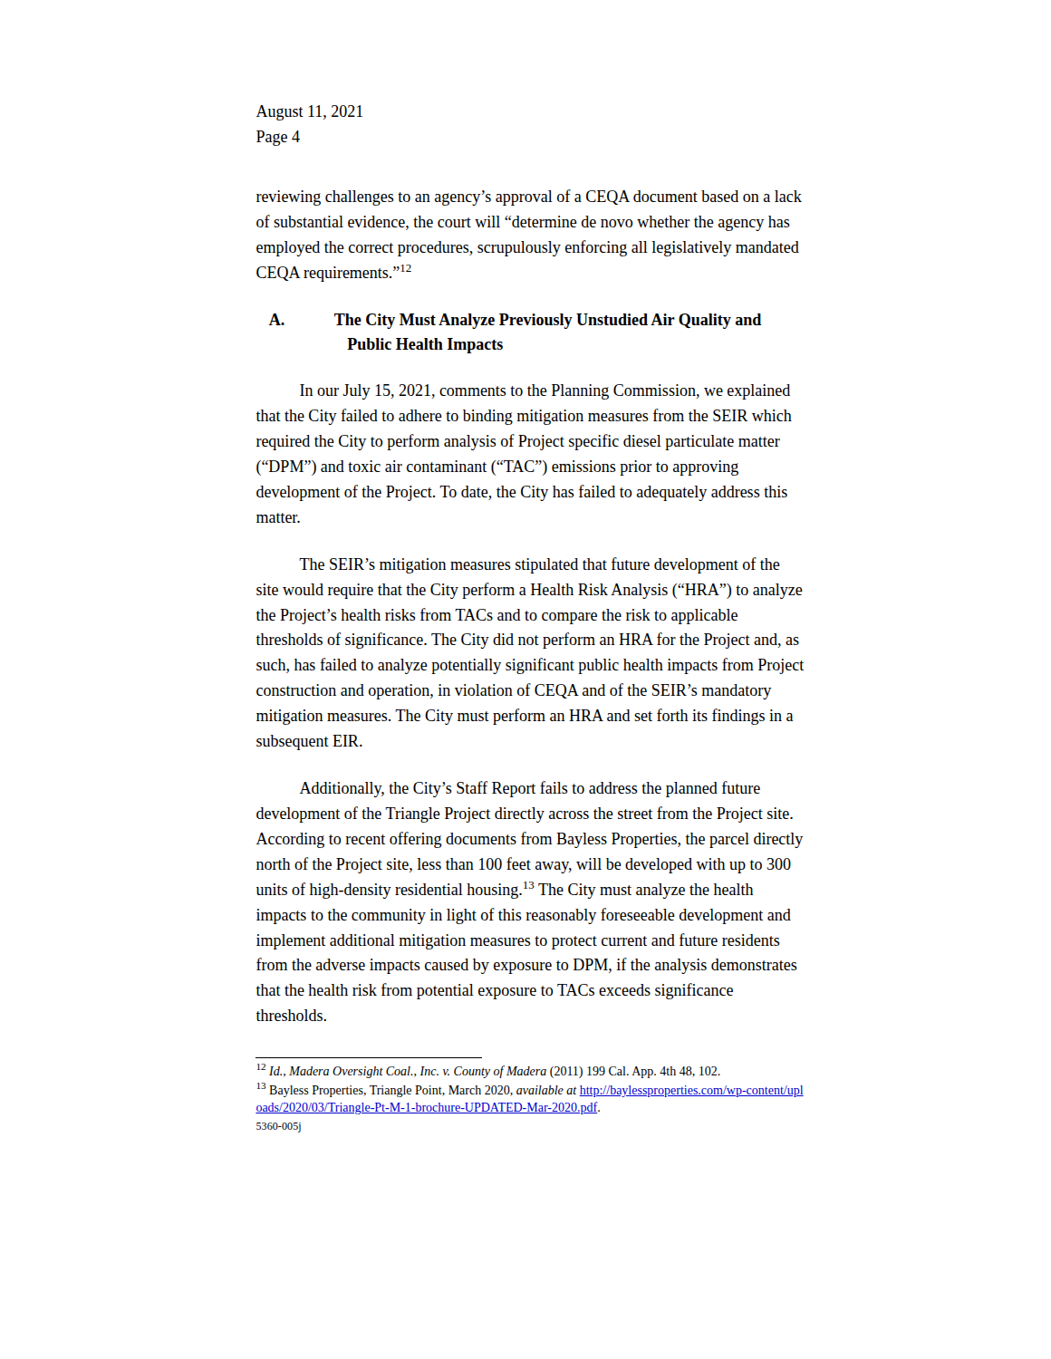August 11, 2021
Page 4
reviewing challenges to an agency’s approval of a CEQA document based on a lack of substantial evidence, the court will “determine de novo whether the agency has employed the correct procedures, scrupulously enforcing all legislatively mandated CEQA requirements.”12
A. The City Must Analyze Previously Unstudied Air Quality and Public Health Impacts
In our July 15, 2021, comments to the Planning Commission, we explained that the City failed to adhere to binding mitigation measures from the SEIR which required the City to perform analysis of Project specific diesel particulate matter (“DPM”) and toxic air contaminant (“TAC”) emissions prior to approving development of the Project. To date, the City has failed to adequately address this matter.
The SEIR’s mitigation measures stipulated that future development of the site would require that the City perform a Health Risk Analysis (“HRA”) to analyze the Project’s health risks from TACs and to compare the risk to applicable thresholds of significance. The City did not perform an HRA for the Project and, as such, has failed to analyze potentially significant public health impacts from Project construction and operation, in violation of CEQA and of the SEIR’s mandatory mitigation measures. The City must perform an HRA and set forth its findings in a subsequent EIR.
Additionally, the City’s Staff Report fails to address the planned future development of the Triangle Project directly across the street from the Project site. According to recent offering documents from Bayless Properties, the parcel directly north of the Project site, less than 100 feet away, will be developed with up to 300 units of high-density residential housing.13 The City must analyze the health impacts to the community in light of this reasonably foreseeable development and implement additional mitigation measures to protect current and future residents from the adverse impacts caused by exposure to DPM, if the analysis demonstrates that the health risk from potential exposure to TACs exceeds significance thresholds.
12 Id., Madera Oversight Coal., Inc. v. County of Madera (2011) 199 Cal. App. 4th 48, 102.
13 Bayless Properties, Triangle Point, March 2020, available at http://baylessproperties.com/wp-content/uploads/2020/03/Triangle-Pt-M-1-brochure-UPDATED-Mar-2020.pdf.
5360-005j